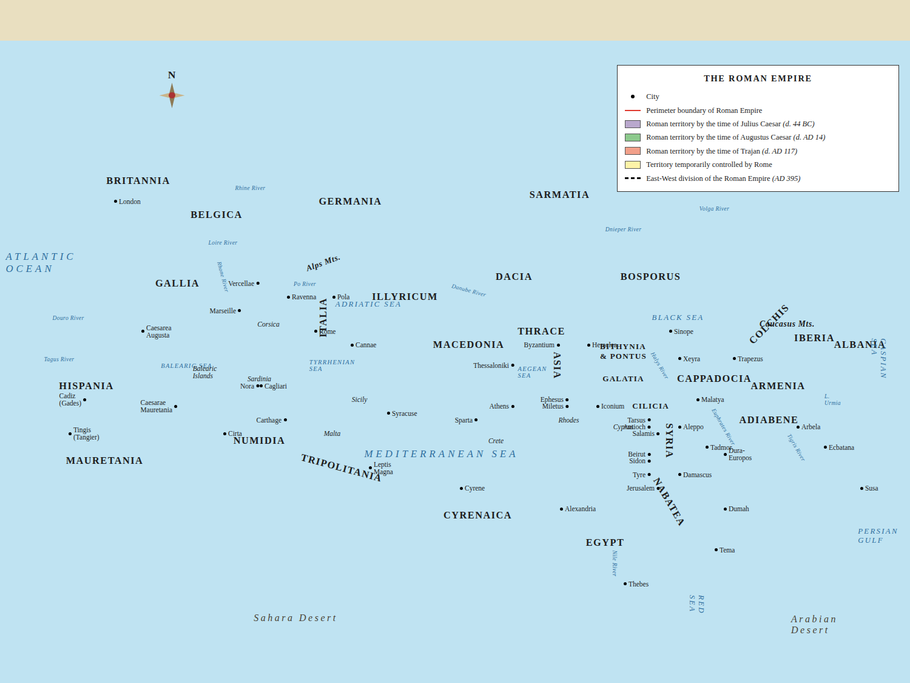The Roman Empire
N
The Roman Empire
City
Perimeter boundary of Roman Empire
Roman territory by the time of Julius Caesar (d. 44 BC)
Roman territory by the time of Augustus Caesar (d. AD 14)
Roman territory by the time of Trajan (d. AD 117)
Territory temporarily controlled by Rome
East-West division of the Roman Empire (AD 395)
Britannia Belgica Germania Sarmatia Gallia Hispania Italia Illyricum Dacia Bosporus Macedonia Thrace Asia Bithynia
& Pontus Galatia Cappadocia Colchis Iberia Albania Armenia Adiabene Cilicia Syria Nabatea Egypt Cyrenaica Tripolitania Numidia Mauretania Alps Mts. Caucasus Mts. Atlantic
Ocean Mediterranean Sea Black Sea Adriatic Sea Tyrrhenian
Sea Balearic Sea Aegean
Sea Caspian
Sea Red
Sea Persian
Gulf Corsica Sardinia Sicily Malta Crete Rhodes Cyprus Balearic
Islands Rhine River Loire River Rhone River Po River Danube River Dnieper River Volga River Douro River Tagus River Halys River Euphrates River Tigris River Nile River L.
Urmia Sahara Desert Arabian
Desert London Vercellae Ravenna Pola Marseille Rome Cannae Caesarea
Augusta Cadiz
(Gades) Cagliari Nora Syracuse Carthage Cirta Caesarae
Mauretania Tingis
(Tangier) Leptis
Magna Cyrene Alexandria Thebes Thessaloniki Athens Sparta Byzantium Heraclea Sinope Xeyra Trapezus Ephesus Miletus Iconium Malatya Tarsus Antioch Aleppo Salamis Tadmor Dura-
Europos Beirut Sidon Tyre Damascus Jerusalem Dumah Tema Arbela Ecbatana Susa
Map legend: cities are marked with dots; a red line marks the perimeter boundary of the Roman Empire; purple shading shows Roman territory by the time of Julius Caesar (died 44 BC); green shading shows Roman territory by the time of Augustus Caesar (died AD 14); salmon shading shows Roman territory by the time of Trajan (died AD 117); yellow shading shows territory temporarily controlled by Rome; a black dashed line marks the East-West division of the Roman Empire in AD 395.